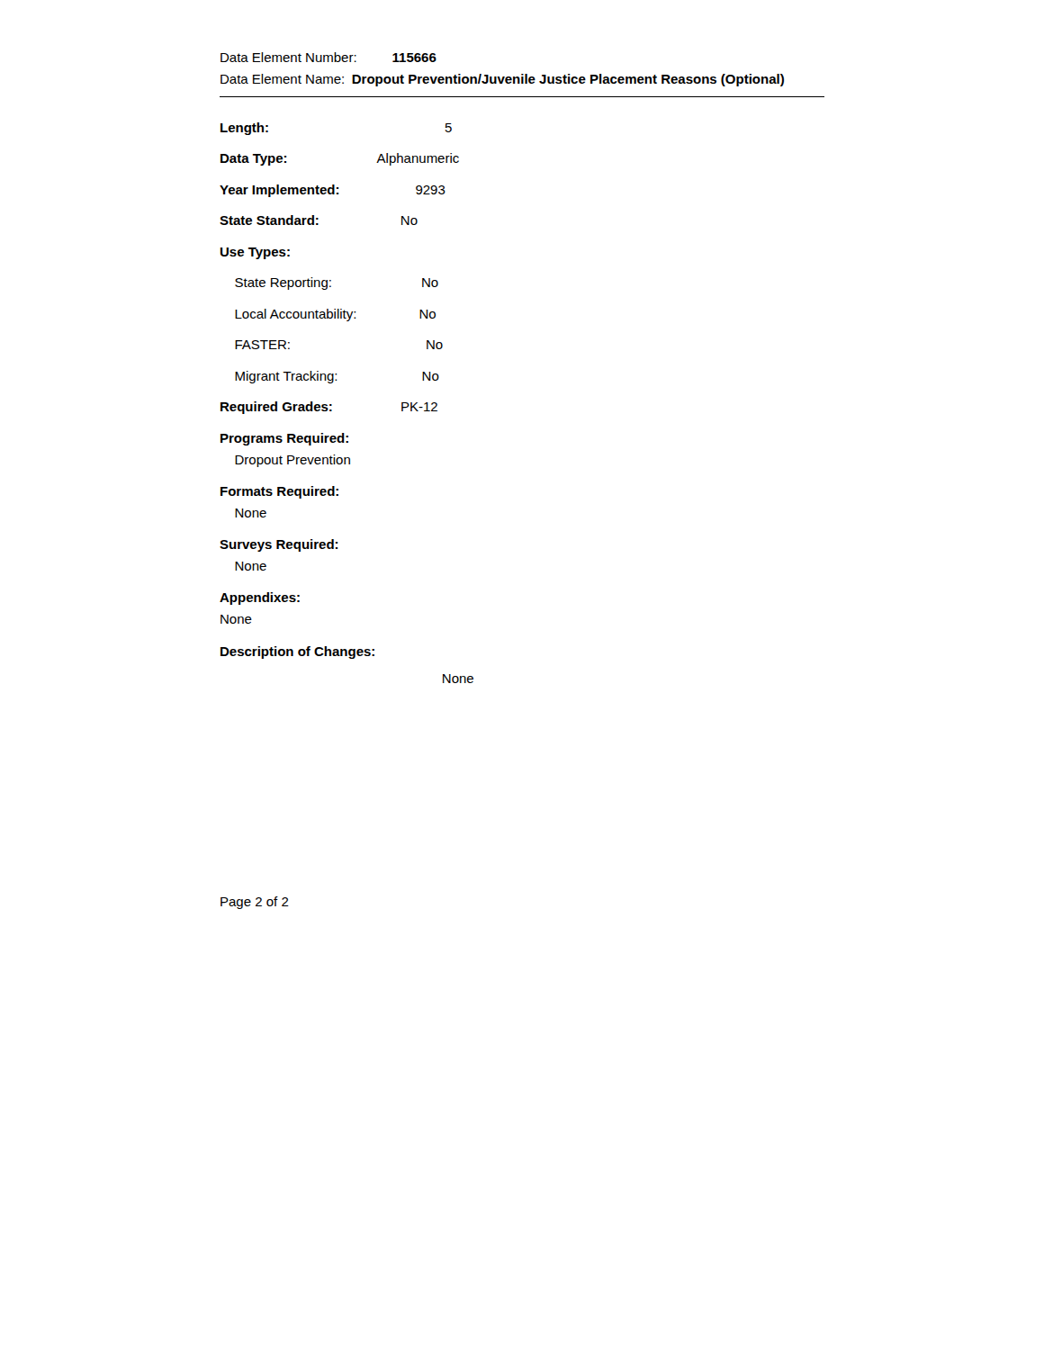Data Element Number: 115666
Data Element Name: Dropout Prevention/Juvenile Justice Placement Reasons (Optional)
Length: 5
Data Type: Alphanumeric
Year Implemented: 9293
State Standard: No
Use Types:
State Reporting: No
Local Accountability: No
FASTER: No
Migrant Tracking: No
Required Grades: PK-12
Programs Required:
Dropout Prevention
Formats Required:
None
Surveys Required:
None
Appendixes:
None
Description of Changes:
None
Page 2 of 2